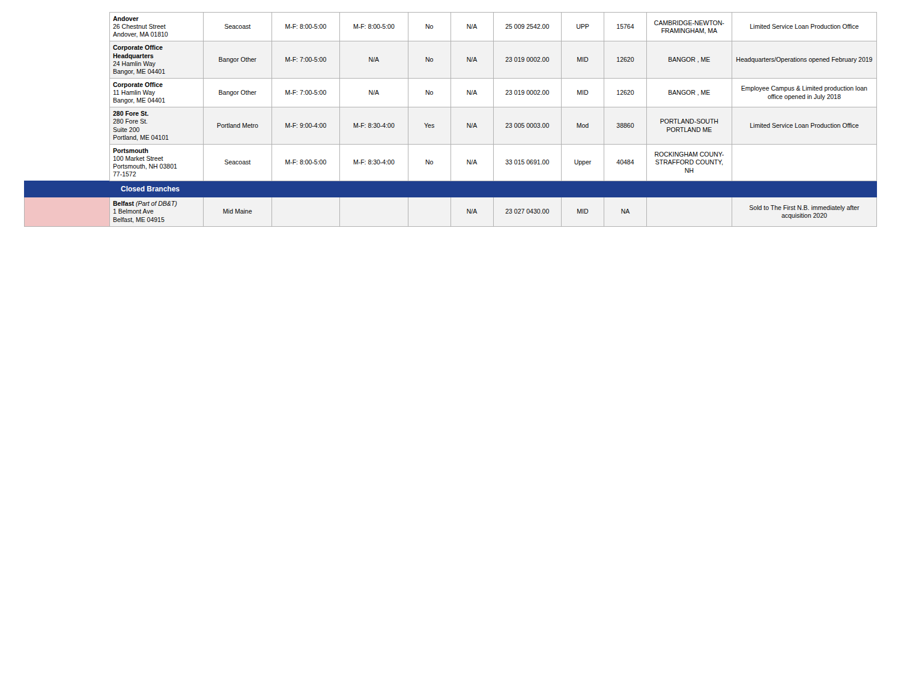| | Andover 26 Chestnut Street Andover, MA 01810 | Seacoast | M-F: 8:00-5:00 | M-F: 8:00-5:00 | No | N/A | 25 009 2542.00 | UPP | 15764 | CAMBRIDGE-NEWTON-FRAMINGHAM, MA | Limited Service Loan Production Office |
| | Corporate Office Headquarters 24 Hamlin Way Bangor, ME 04401 | Bangor Other | M-F: 7:00-5:00 | N/A | No | N/A | 23 019 0002.00 | MID | 12620 | BANGOR , ME | Headquarters/Operations opened February 2019 |
| | Corporate Office 11 Hamlin Way Bangor, ME 04401 | Bangor Other | M-F: 7:00-5:00 | N/A | No | N/A | 23 019 0002.00 | MID | 12620 | BANGOR , ME | Employee Campus & Limited production loan office opened in July 2018 |
| | 280 Fore St. 280 Fore St. Suite 200 Portland, ME 04101 | Portland Metro | M-F: 9:00-4:00 | M-F: 8:30-4:00 | Yes | N/A | 23 005 0003.00 | Mod | 38860 | PORTLAND-SOUTH PORTLAND ME | Limited Service Loan Production Office |
| | Portsmouth 100 Market Street Portsmouth, NH 03801 77-1572 | Seacoast | M-F: 8:00-5:00 | M-F: 8:30-4:00 | No | N/A | 33 015 0691.00 | Upper | 40484 | ROCKINGHAM COUNY-STRAFFORD COUNTY, NH | |
| | Closed Branches | | | | | | | | | | |
| | Belfast (Part of DB&T) 1 Belmont Ave Belfast, ME 04915 | Mid Maine | | | | N/A | 23 027 0430.00 | MID | NA | | Sold to The First N.B. immediately after acquisition 2020 |